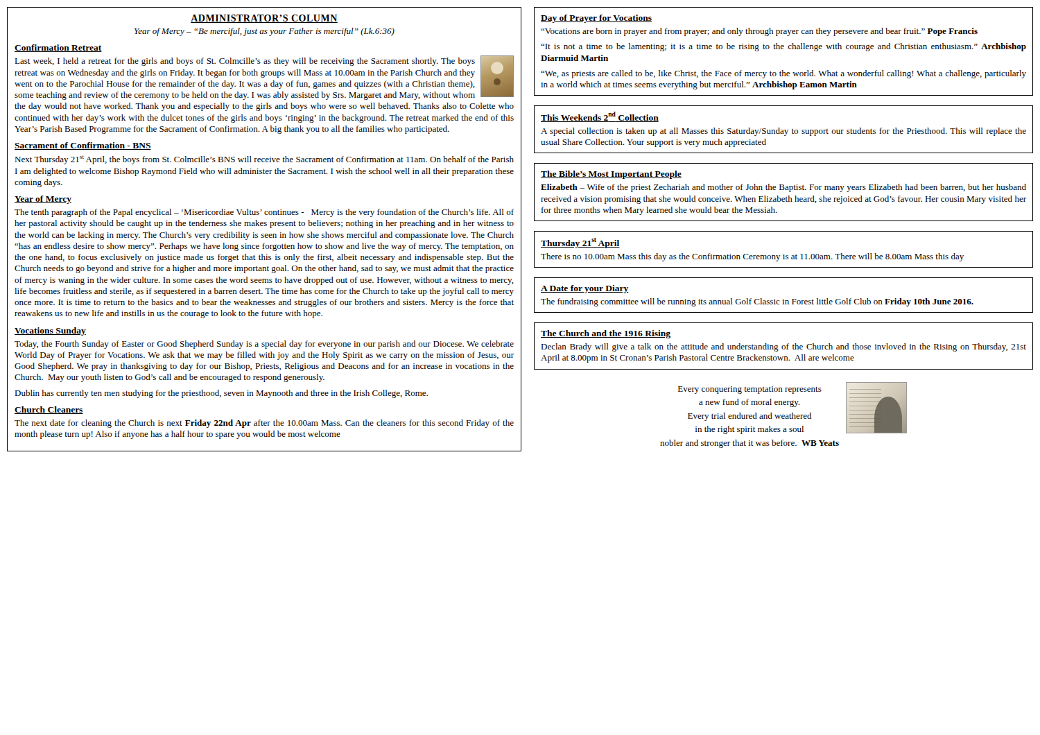ADMINISTRATOR’S COLUMN
Year of Mercy – “Be merciful, just as your Father is merciful” (Lk.6:36)
Confirmation Retreat
Last week, I held a retreat for the girls and boys of St. Colmcille’s as they will be receiving the Sacrament shortly. The boys retreat was on Wednesday and the girls on Friday. It began for both groups will Mass at 10.00am in the Parish Church and they went on to the Parochial House for the remainder of the day. It was a day of fun, games and quizzes (with a Christian theme), some teaching and review of the ceremony to be held on the day. I was ably assisted by Srs. Margaret and Mary, without whom the day would not have worked. Thank you and especially to the girls and boys who were so well behaved. Thanks also to Colette who continued with her day’s work with the dulcet tones of the girls and boys ‘ringing’ in the background. The retreat marked the end of this Year’s Parish Based Programme for the Sacrament of Confirmation. A big thank you to all the families who participated.
Sacrament of Confirmation - BNS
Next Thursday 21st April, the boys from St. Colmcille’s BNS will receive the Sacrament of Confirmation at 11am. On behalf of the Parish I am delighted to welcome Bishop Raymond Field who will administer the Sacrament. I wish the school well in all their preparation these coming days.
Year of Mercy
The tenth paragraph of the Papal encyclical – ‘Misericordiae Vultus’ continues - Mercy is the very foundation of the Church’s life. All of her pastoral activity should be caught up in the tenderness she makes present to believers; nothing in her preaching and in her witness to the world can be lacking in mercy. The Church’s very credibility is seen in how she shows merciful and compassionate love. The Church “has an endless desire to show mercy”. Perhaps we have long since forgotten how to show and live the way of mercy. The temptation, on the one hand, to focus exclusively on justice made us forget that this is only the first, albeit necessary and indispensable step. But the Church needs to go beyond and strive for a higher and more important goal. On the other hand, sad to say, we must admit that the practice of mercy is waning in the wider culture. In some cases the word seems to have dropped out of use. However, without a witness to mercy, life becomes fruitless and sterile, as if sequestered in a barren desert. The time has come for the Church to take up the joyful call to mercy once more. It is time to return to the basics and to bear the weaknesses and struggles of our brothers and sisters. Mercy is the force that reawakens us to new life and instills in us the courage to look to the future with hope.
Vocations Sunday
Today, the Fourth Sunday of Easter or Good Shepherd Sunday is a special day for everyone in our parish and our Diocese. We celebrate World Day of Prayer for Vocations. We ask that we may be filled with joy and the Holy Spirit as we carry on the mission of Jesus, our Good Shepherd. We pray in thanksgiving to day for our Bishop, Priests, Religious and Deacons and for an increase in vocations in the Church. May our youth listen to God’s call and be encouraged to respond generously.
Dublin has currently ten men studying for the priesthood, seven in Maynooth and three in the Irish College, Rome.
Church Cleaners
The next date for cleaning the Church is next Friday 22nd Apr after the 10.00am Mass. Can the cleaners for this second Friday of the month please turn up! Also if anyone has a half hour to spare you would be most welcome
Day of Prayer for Vocations
“Vocations are born in prayer and from prayer; and only through prayer can they persevere and bear fruit.” Pope Francis
“It is not a time to be lamenting; it is a time to be rising to the challenge with courage and Christian enthusiasm.” Archbishop Diarmuid Martin
“We, as priests are called to be, like Christ, the Face of mercy to the world. What a wonderful calling! What a challenge, particularly in a world which at times seems everything but merciful.” Archbishop Eamon Martin
This Weekends 2nd Collection
A special collection is taken up at all Masses this Saturday/Sunday to support our students for the Priesthood. This will replace the usual Share Collection. Your support is very much appreciated
The Bible’s Most Important People
Elizabeth – Wife of the priest Zechariah and mother of John the Baptist. For many years Elizabeth had been barren, but her husband received a vision promising that she would conceive. When Elizabeth heard, she rejoiced at God’s favour. Her cousin Mary visited her for three months when Mary learned she would bear the Messiah.
Thursday 21st April
There is no 10.00am Mass this day as the Confirmation Ceremony is at 11.00am. There will be 8.00am Mass this day
A Date for your Diary
The fundraising committee will be running its annual Golf Classic in Forest little Golf Club on Friday 10th June 2016.
The Church and the 1916 Rising
Declan Brady will give a talk on the attitude and understanding of the Church and those invloved in the Rising on Thursday, 21st April at 8.00pm in St Cronan’s Parish Pastoral Centre Brackenstown. All are welcome
Every conquering temptation represents
a new fund of moral energy.
Every trial endured and weathered
in the right spirit makes a soul
nobler and stronger that it was before. WB Yeats